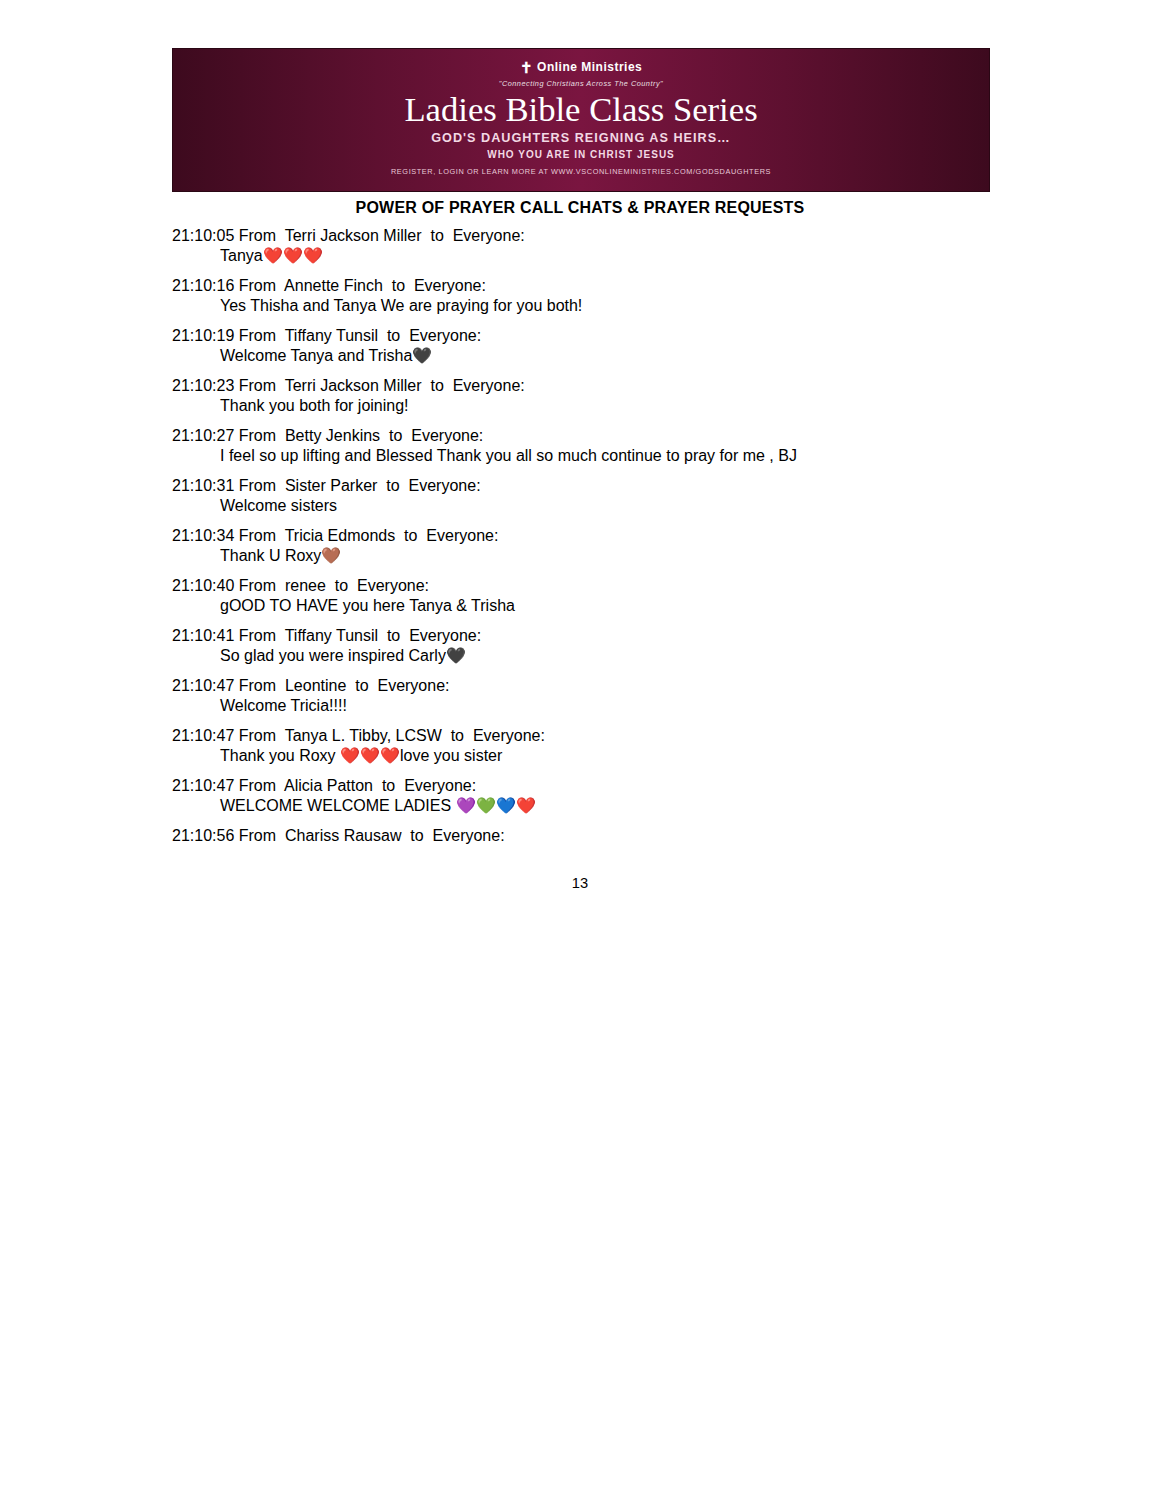✝ Online Ministries
"Connecting Christians Across The Country"
Ladies Bible Class Series
GOD'S DAUGHTERS REIGNING AS HEIRS…
WHO YOU ARE IN CHRIST JESUS
REGISTER, LOGIN OR LEARN MORE AT WWW.VSCONLINEMINISTRIES.COM/GODSDAUGHTERS
POWER OF PRAYER CALL CHATS & PRAYER REQUESTS
21:10:05 From Terri Jackson Miller to Everyone:
Tanya❤️❤️❤️
21:10:16 From Annette Finch to Everyone:
Yes Thisha and Tanya We are praying for you both!
21:10:19 From Tiffany Tunsil to Everyone:
Welcome Tanya and Trisha🖤
21:10:23 From Terri Jackson Miller to Everyone:
Thank you both for joining!
21:10:27 From Betty Jenkins to Everyone:
I feel so up lifting and Blessed Thank you all so much continue to pray for me , BJ
21:10:31 From Sister Parker to Everyone:
Welcome sisters
21:10:34 From Tricia Edmonds to Everyone:
Thank U Roxy🤎
21:10:40 From renee to Everyone:
gOOD TO HAVE you here Tanya & Trisha
21:10:41 From Tiffany Tunsil to Everyone:
So glad you were inspired Carly🖤
21:10:47 From Leontine to Everyone:
Welcome Tricia!!!!
21:10:47 From Tanya L. Tibby, LCSW to Everyone:
Thank you Roxy ❤️❤️❤️love you sister
21:10:47 From Alicia Patton to Everyone:
WELCOME WELCOME LADIES 💜💚💙❤️
21:10:56 From Chariss Rausaw to Everyone:
13